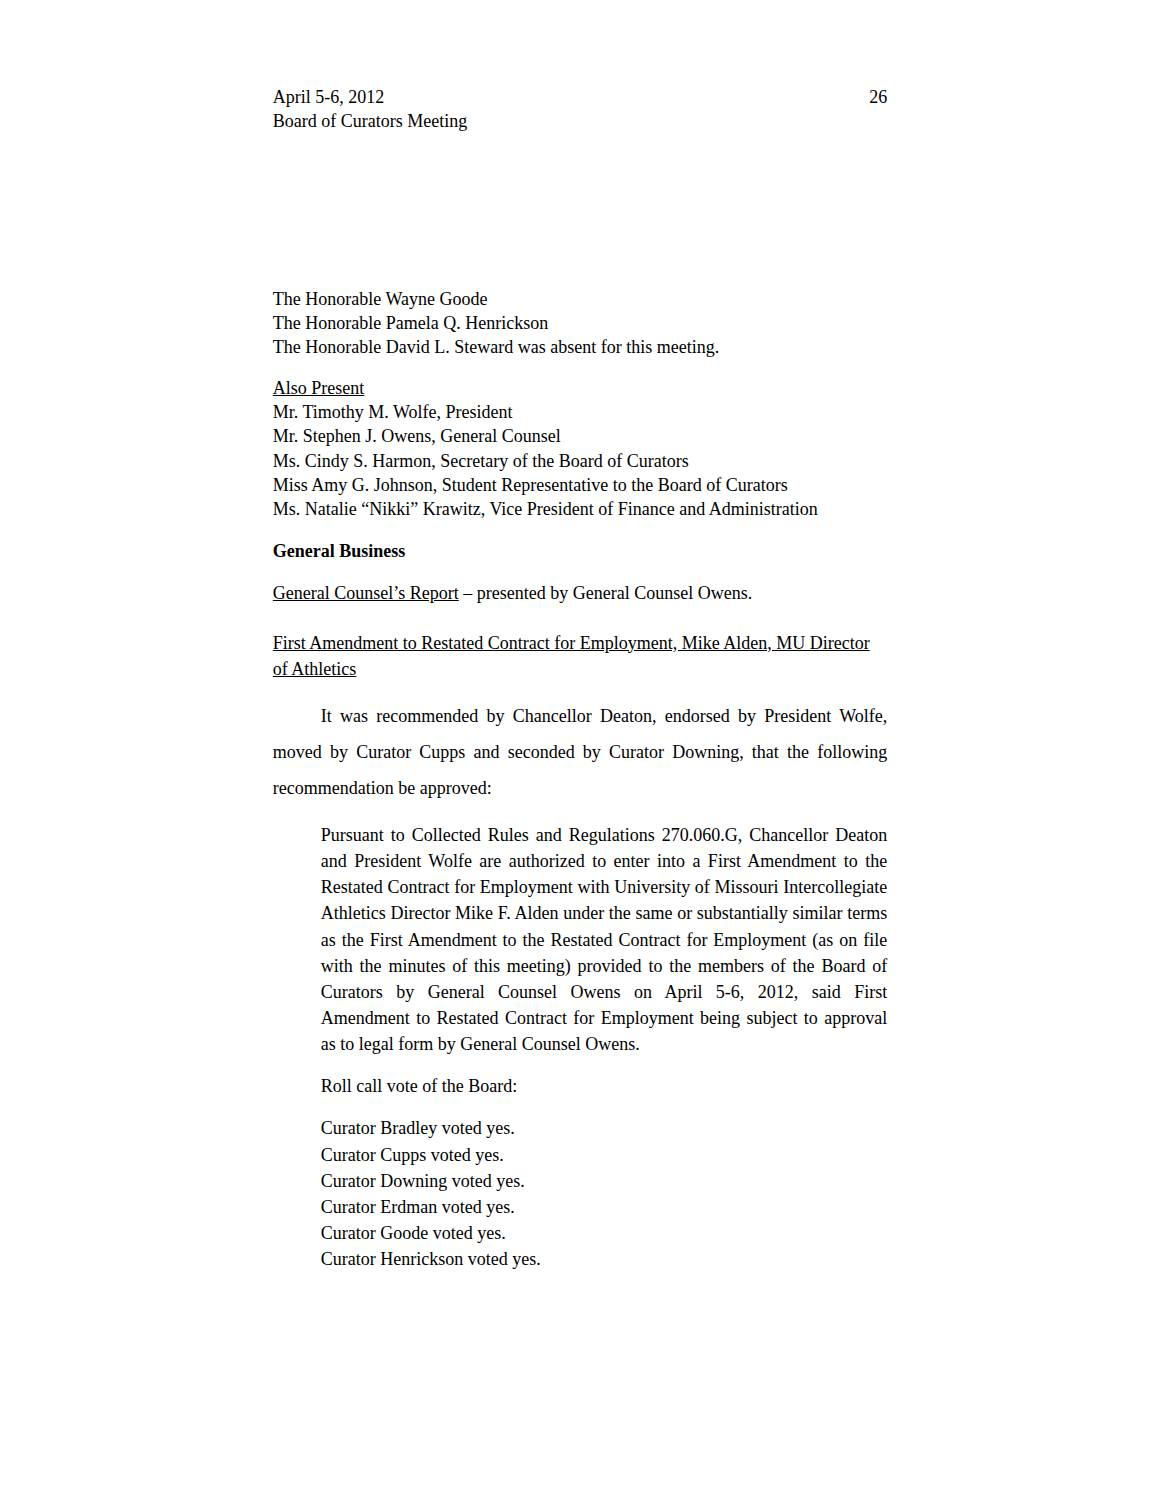April 5-6, 2012
Board of Curators Meeting
26
The Honorable Wayne Goode
The Honorable Pamela Q. Henrickson
The Honorable David L. Steward was absent for this meeting.
Also Present
Mr. Timothy M. Wolfe, President
Mr. Stephen J. Owens, General Counsel
Ms. Cindy S. Harmon, Secretary of the Board of Curators
Miss Amy G. Johnson, Student Representative to the Board of Curators
Ms. Natalie “Nikki” Krawitz, Vice President of Finance and Administration
General Business
General Counsel’s Report – presented by General Counsel Owens.
First Amendment to Restated Contract for Employment, Mike Alden, MU Director of Athletics
It was recommended by Chancellor Deaton, endorsed by President Wolfe, moved by Curator Cupps and seconded by Curator Downing, that the following recommendation be approved:
Pursuant to Collected Rules and Regulations 270.060.G, Chancellor Deaton and President Wolfe are authorized to enter into a First Amendment to the Restated Contract for Employment with University of Missouri Intercollegiate Athletics Director Mike F. Alden under the same or substantially similar terms as the First Amendment to the Restated Contract for Employment (as on file with the minutes of this meeting) provided to the members of the Board of Curators by General Counsel Owens on April 5-6, 2012, said First Amendment to Restated Contract for Employment being subject to approval as to legal form by General Counsel Owens.
Roll call vote of the Board:
Curator Bradley voted yes.
Curator Cupps voted yes.
Curator Downing voted yes.
Curator Erdman voted yes.
Curator Goode voted yes.
Curator Henrickson voted yes.